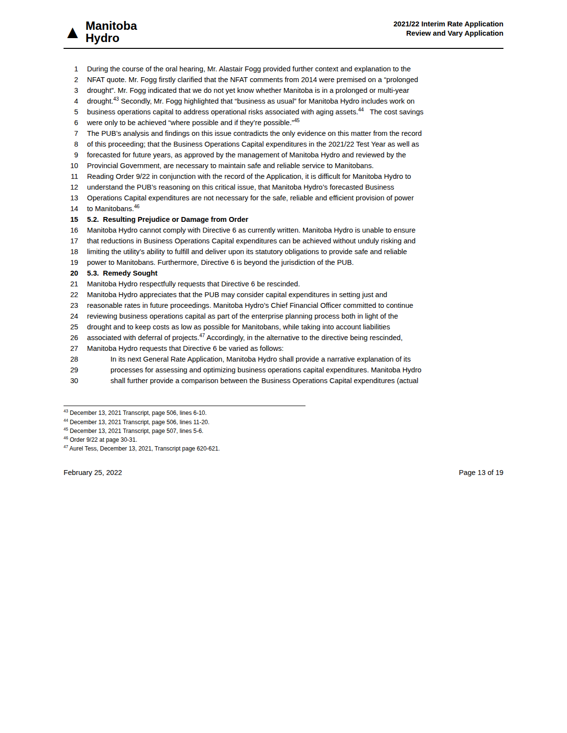▲ Manitoba
Hydro
2021/22 Interim Rate Application
Review and Vary Application
During the course of the oral hearing, Mr. Alastair Fogg provided further context and explanation to the
NFAT quote. Mr. Fogg firstly clarified that the NFAT comments from 2014 were premised on a “prolonged
drought”. Mr. Fogg indicated that we do not yet know whether Manitoba is in a prolonged or multi-year
drought.43 Secondly, Mr. Fogg highlighted that “business as usual” for Manitoba Hydro includes work on
business operations capital to address operational risks associated with aging assets.44 The cost savings
were only to be achieved “where possible and if they’re possible.”45
The PUB’s analysis and findings on this issue contradicts the only evidence on this matter from the record
of this proceeding; that the Business Operations Capital expenditures in the 2021/22 Test Year as well as
forecasted for future years, as approved by the management of Manitoba Hydro and reviewed by the
Provincial Government, are necessary to maintain safe and reliable service to Manitobans.
Reading Order 9/22 in conjunction with the record of the Application, it is difficult for Manitoba Hydro to
understand the PUB’s reasoning on this critical issue, that Manitoba Hydro’s forecasted Business
Operations Capital expenditures are not necessary for the safe, reliable and efficient provision of power
to Manitobans.46
5.2. Resulting Prejudice or Damage from Order
Manitoba Hydro cannot comply with Directive 6 as currently written. Manitoba Hydro is unable to ensure
that reductions in Business Operations Capital expenditures can be achieved without unduly risking and
limiting the utility’s ability to fulfill and deliver upon its statutory obligations to provide safe and reliable
power to Manitobans. Furthermore, Directive 6 is beyond the jurisdiction of the PUB.
5.3. Remedy Sought
Manitoba Hydro respectfully requests that Directive 6 be rescinded.
Manitoba Hydro appreciates that the PUB may consider capital expenditures in setting just and
reasonable rates in future proceedings. Manitoba Hydro’s Chief Financial Officer committed to continue
reviewing business operations capital as part of the enterprise planning process both in light of the
drought and to keep costs as low as possible for Manitobans, while taking into account liabilities
associated with deferral of projects.47 Accordingly, in the alternative to the directive being rescinded,
Manitoba Hydro requests that Directive 6 be varied as follows:
In its next General Rate Application, Manitoba Hydro shall provide a narrative explanation of its
processes for assessing and optimizing business operations capital expenditures. Manitoba Hydro
shall further provide a comparison between the Business Operations Capital expenditures (actual
43 December 13, 2021 Transcript, page 506, lines 6-10.
44 December 13, 2021 Transcript, page 506, lines 11-20.
45 December 13, 2021 Transcript, page 507, lines 5-6.
46 Order 9/22 at page 30-31.
47 Aurel Tess, December 13, 2021, Transcript page 620-621.
February 25, 2022 Page 13 of 19